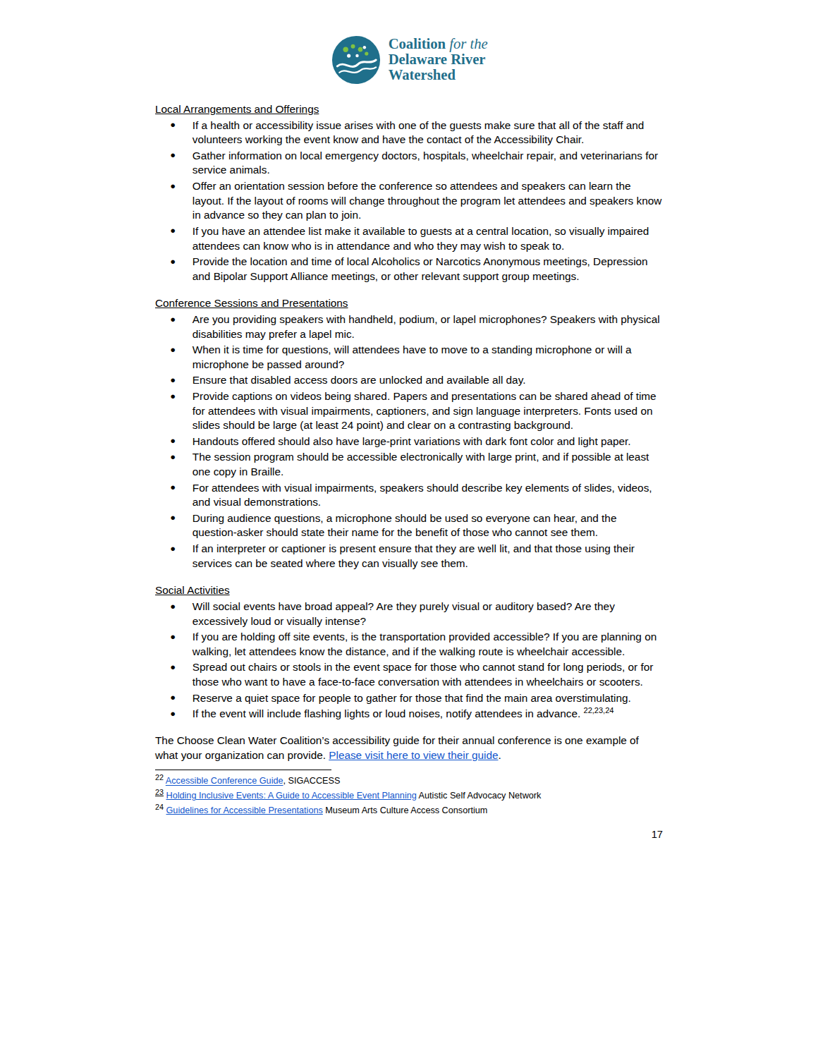Coalition for the
Delaware River
Watershed
Local Arrangements and Offerings
If a health or accessibility issue arises with one of the guests make sure that all of the staff and volunteers working the event know and have the contact of the Accessibility Chair.
Gather information on local emergency doctors, hospitals, wheelchair repair, and veterinarians for service animals.
Offer an orientation session before the conference so attendees and speakers can learn the layout. If the layout of rooms will change throughout the program let attendees and speakers know in advance so they can plan to join.
If you have an attendee list make it available to guests at a central location, so visually impaired attendees can know who is in attendance and who they may wish to speak to.
Provide the location and time of local Alcoholics or Narcotics Anonymous meetings, Depression and Bipolar Support Alliance meetings, or other relevant support group meetings.
Conference Sessions and Presentations
Are you providing speakers with handheld, podium, or lapel microphones? Speakers with physical disabilities may prefer a lapel mic.
When it is time for questions, will attendees have to move to a standing microphone or will a microphone be passed around?
Ensure that disabled access doors are unlocked and available all day.
Provide captions on videos being shared. Papers and presentations can be shared ahead of time for attendees with visual impairments, captioners, and sign language interpreters. Fonts used on slides should be large (at least 24 point) and clear on a contrasting background.
Handouts offered should also have large-print variations with dark font color and light paper.
The session program should be accessible electronically with large print, and if possible at least one copy in Braille.
For attendees with visual impairments, speakers should describe key elements of slides, videos, and visual demonstrations.
During audience questions, a microphone should be used so everyone can hear, and the question-asker should state their name for the benefit of those who cannot see them.
If an interpreter or captioner is present ensure that they are well lit, and that those using their services can be seated where they can visually see them.
Social Activities
Will social events have broad appeal? Are they purely visual or auditory based? Are they excessively loud or visually intense?
If you are holding off site events, is the transportation provided accessible? If you are planning on walking, let attendees know the distance, and if the walking route is wheelchair accessible.
Spread out chairs or stools in the event space for those who cannot stand for long periods, or for those who want to have a face-to-face conversation with attendees in wheelchairs or scooters.
Reserve a quiet space for people to gather for those that find the main area overstimulating.
If the event will include flashing lights or loud noises, notify attendees in advance. 22,23,24
The Choose Clean Water Coalition’s accessibility guide for their annual conference is one example of what your organization can provide. Please visit here to view their guide.
22 Accessible Conference Guide, SIGACCESS
23 Holding Inclusive Events: A Guide to Accessible Event Planning Autistic Self Advocacy Network
24 Guidelines for Accessible Presentations Museum Arts Culture Access Consortium
17